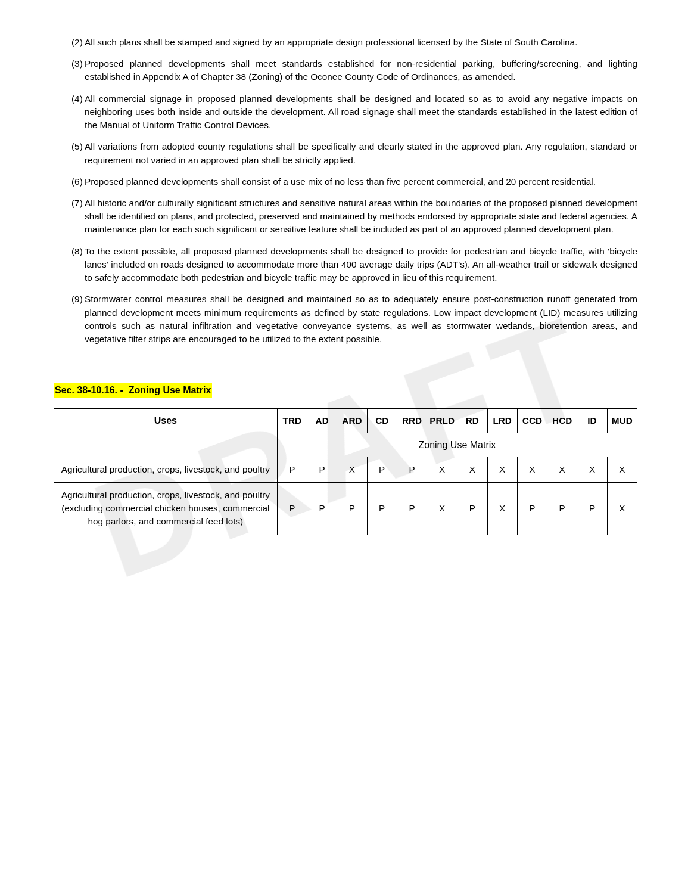DRAFT
(2) All such plans shall be stamped and signed by an appropriate design professional licensed by the State of South Carolina.
(3) Proposed planned developments shall meet standards established for non-residential parking, buffering/screening, and lighting established in Appendix A of Chapter 38 (Zoning) of the Oconee County Code of Ordinances, as amended.
(4) All commercial signage in proposed planned developments shall be designed and located so as to avoid any negative impacts on neighboring uses both inside and outside the development. All road signage shall meet the standards established in the latest edition of the Manual of Uniform Traffic Control Devices.
(5) All variations from adopted county regulations shall be specifically and clearly stated in the approved plan. Any regulation, standard or requirement not varied in an approved plan shall be strictly applied.
(6) Proposed planned developments shall consist of a use mix of no less than five percent commercial, and 20 percent residential.
(7) All historic and/or culturally significant structures and sensitive natural areas within the boundaries of the proposed planned development shall be identified on plans, and protected, preserved and maintained by methods endorsed by appropriate state and federal agencies. A maintenance plan for each such significant or sensitive feature shall be included as part of an approved planned development plan.
(8) To the extent possible, all proposed planned developments shall be designed to provide for pedestrian and bicycle traffic, with 'bicycle lanes' included on roads designed to accommodate more than 400 average daily trips (ADT's). An all-weather trail or sidewalk designed to safely accommodate both pedestrian and bicycle traffic may be approved in lieu of this requirement.
(9) Stormwater control measures shall be designed and maintained so as to adequately ensure post-construction runoff generated from planned development meets minimum requirements as defined by state regulations. Low impact development (LID) measures utilizing controls such as natural infiltration and vegetative conveyance systems, as well as stormwater wetlands, bioretention areas, and vegetative filter strips are encouraged to be utilized to the extent possible.
Sec. 38-10.16. - Zoning Use Matrix
| Uses | TRD | AD | ARD | CD | RRD | PRLD | RD | LRD | CCD | HCD | ID | MUD |
| --- | --- | --- | --- | --- | --- | --- | --- | --- | --- | --- | --- | --- |
| | Zoning Use Matrix |
| Agricultural production, crops, livestock, and poultry | P | P | X | P | P | X | X | X | X | X | X | X |
| Agricultural production, crops, livestock, and poultry (excluding commercial chicken houses, commercial hog parlors, and commercial feed lots) | P | P | P | P | P | X | P | X | P | P | P | X |